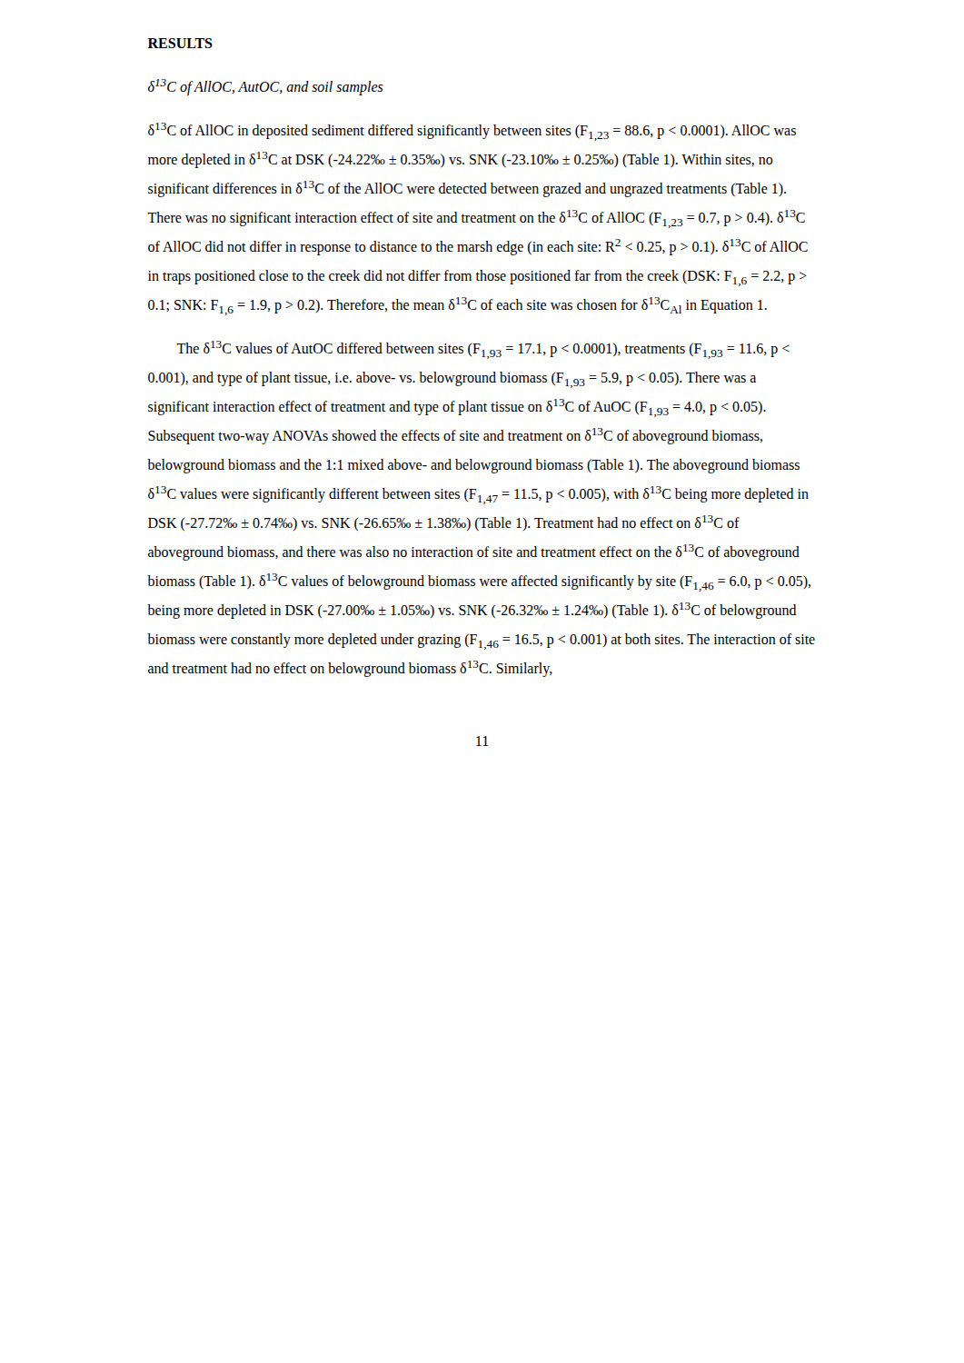RESULTS
δ13C of AllOC, AutOC, and soil samples
δ13C of AllOC in deposited sediment differed significantly between sites (F1,23 = 88.6, p < 0.0001). AllOC was more depleted in δ13C at DSK (-24.22‰ ± 0.35‰) vs. SNK (-23.10‰ ± 0.25‰) (Table 1). Within sites, no significant differences in δ13C of the AllOC were detected between grazed and ungrazed treatments (Table 1). There was no significant interaction effect of site and treatment on the δ13C of AllOC (F1,23 = 0.7, p > 0.4). δ13C of AllOC did not differ in response to distance to the marsh edge (in each site: R2 < 0.25, p > 0.1). δ13C of AllOC in traps positioned close to the creek did not differ from those positioned far from the creek (DSK: F1,6 = 2.2, p > 0.1; SNK: F1,6 = 1.9, p > 0.2). Therefore, the mean δ13C of each site was chosen for δ13CAl in Equation 1.
The δ13C values of AutOC differed between sites (F1,93 = 17.1, p < 0.0001), treatments (F1,93 = 11.6, p < 0.001), and type of plant tissue, i.e. above- vs. belowground biomass (F1,93 = 5.9, p < 0.05). There was a significant interaction effect of treatment and type of plant tissue on δ13C of AuOC (F1,93 = 4.0, p < 0.05). Subsequent two-way ANOVAs showed the effects of site and treatment on δ13C of aboveground biomass, belowground biomass and the 1:1 mixed above- and belowground biomass (Table 1). The aboveground biomass δ13C values were significantly different between sites (F1,47 = 11.5, p < 0.005), with δ13C being more depleted in DSK (-27.72‰ ± 0.74‰) vs. SNK (-26.65‰ ± 1.38‰) (Table 1). Treatment had no effect on δ13C of aboveground biomass, and there was also no interaction of site and treatment effect on the δ13C of aboveground biomass (Table 1). δ13C values of belowground biomass were affected significantly by site (F1,46 = 6.0, p < 0.05), being more depleted in DSK (-27.00‰ ± 1.05‰) vs. SNK (-26.32‰ ± 1.24‰) (Table 1). δ13C of belowground biomass were constantly more depleted under grazing (F1,46 = 16.5, p < 0.001) at both sites. The interaction of site and treatment had no effect on belowground biomass δ13C. Similarly,
11